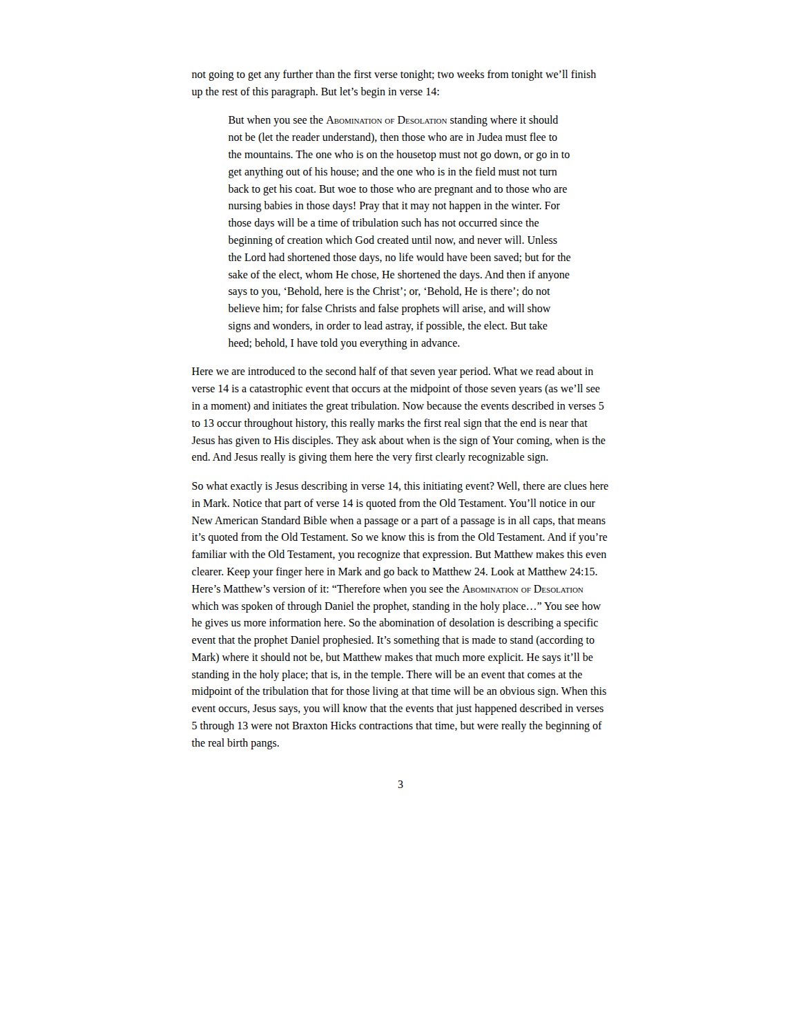not going to get any further than the first verse tonight; two weeks from tonight we’ll finish up the rest of this paragraph. But let’s begin in verse 14:
But when you see the Abomination of Desolation standing where it should not be (let the reader understand), then those who are in Judea must flee to the mountains. The one who is on the housetop must not go down, or go in to get anything out of his house; and the one who is in the field must not turn back to get his coat. But woe to those who are pregnant and to those who are nursing babies in those days! Pray that it may not happen in the winter. For those days will be a time of tribulation such has not occurred since the beginning of creation which God created until now, and never will. Unless the Lord had shortened those days, no life would have been saved; but for the sake of the elect, whom He chose, He shortened the days. And then if anyone says to you, ‘Behold, here is the Christ’; or, ‘Behold, He is there’; do not believe him; for false Christs and false prophets will arise, and will show signs and wonders, in order to lead astray, if possible, the elect. But take heed; behold, I have told you everything in advance.
Here we are introduced to the second half of that seven year period. What we read about in verse 14 is a catastrophic event that occurs at the midpoint of those seven years (as we’ll see in a moment) and initiates the great tribulation. Now because the events described in verses 5 to 13 occur throughout history, this really marks the first real sign that the end is near that Jesus has given to His disciples. They ask about when is the sign of Your coming, when is the end. And Jesus really is giving them here the very first clearly recognizable sign.
So what exactly is Jesus describing in verse 14, this initiating event? Well, there are clues here in Mark. Notice that part of verse 14 is quoted from the Old Testament. You’ll notice in our New American Standard Bible when a passage or a part of a passage is in all caps, that means it’s quoted from the Old Testament. So we know this is from the Old Testament. And if you’re familiar with the Old Testament, you recognize that expression. But Matthew makes this even clearer. Keep your finger here in Mark and go back to Matthew 24. Look at Matthew 24:15. Here’s Matthew’s version of it: “Therefore when you see the Abomination of Desolation which was spoken of through Daniel the prophet, standing in the holy place…” You see how he gives us more information here. So the abomination of desolation is describing a specific event that the prophet Daniel prophesied. It’s something that is made to stand (according to Mark) where it should not be, but Matthew makes that much more explicit. He says it’ll be standing in the holy place; that is, in the temple. There will be an event that comes at the midpoint of the tribulation that for those living at that time will be an obvious sign. When this event occurs, Jesus says, you will know that the events that just happened described in verses 5 through 13 were not Braxton Hicks contractions that time, but were really the beginning of the real birth pangs.
3